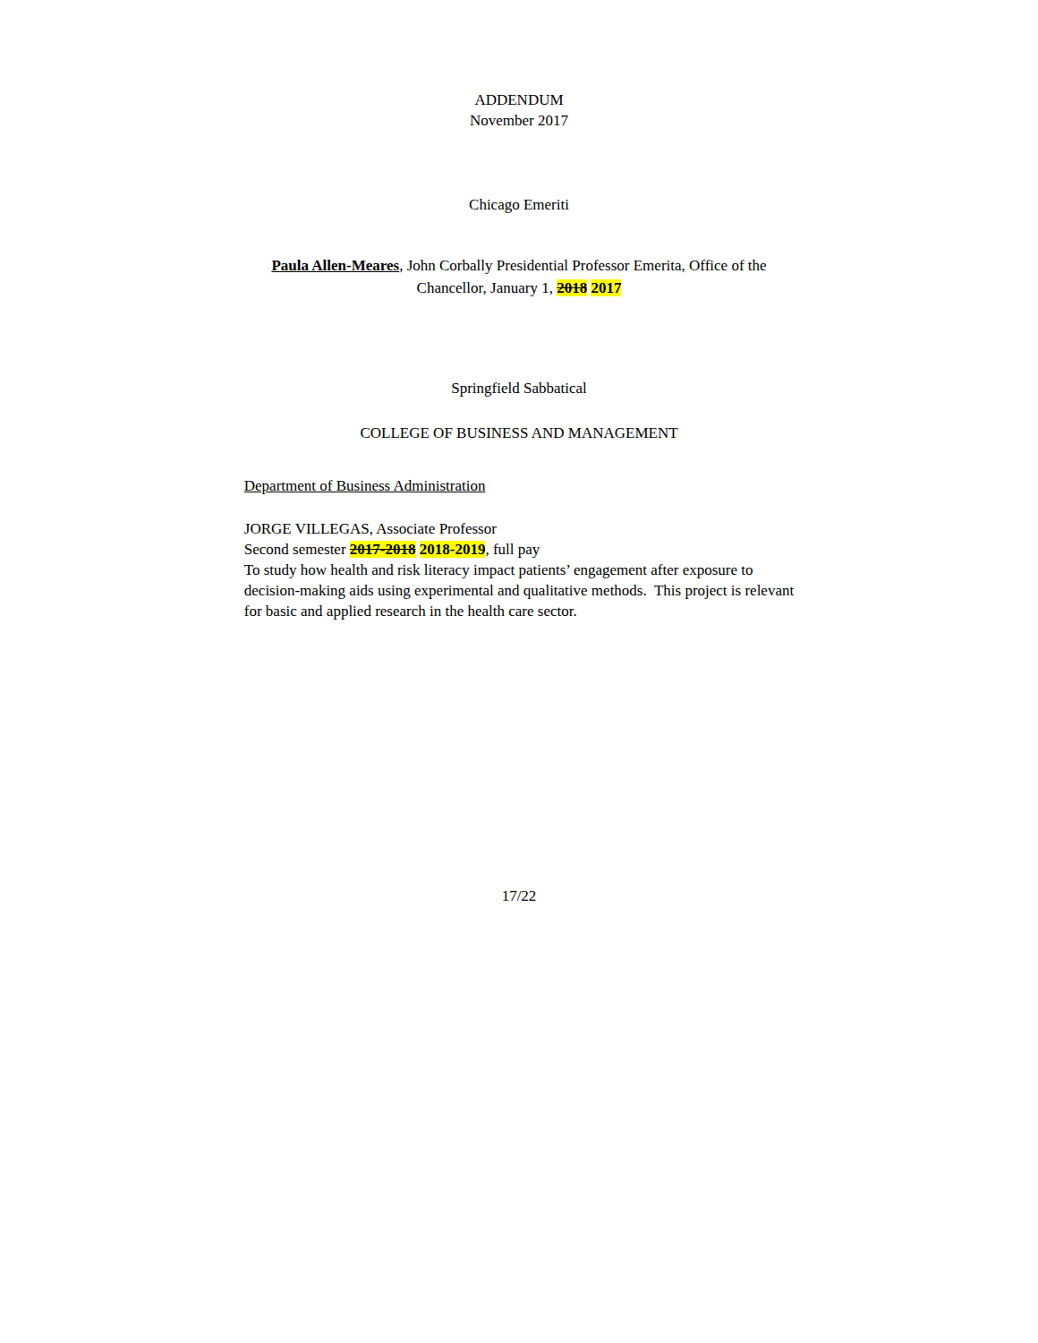ADDENDUM
November 2017
Chicago Emeriti
Paula Allen-Meares, John Corbally Presidential Professor Emerita, Office of the Chancellor, January 1, 2018 2017
Springfield Sabbatical
COLLEGE OF BUSINESS AND MANAGEMENT
Department of Business Administration
JORGE VILLEGAS, Associate Professor
Second semester 2017-2018 2018-2019, full pay
To study how health and risk literacy impact patients’ engagement after exposure to decision-making aids using experimental and qualitative methods. This project is relevant for basic and applied research in the health care sector.
17/22